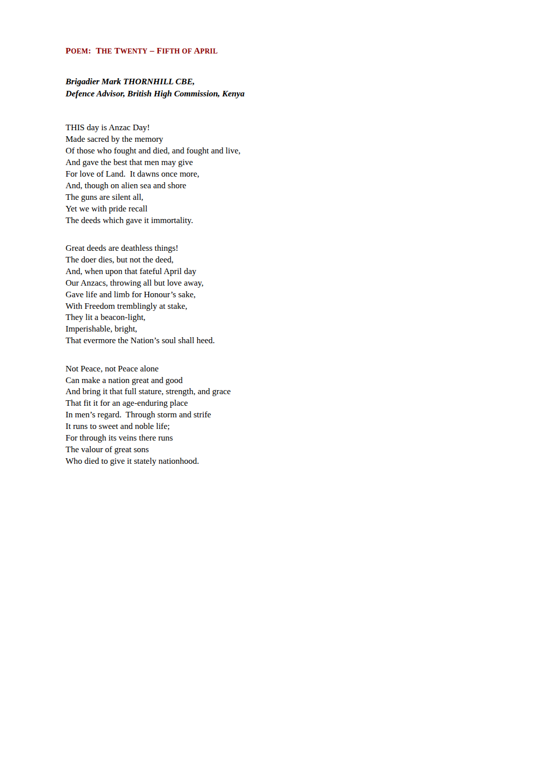POEM: THE TWENTY – FIFTH OF APRIL
Brigadier Mark THORNHILL CBE,
Defence Advisor, British High Commission, Kenya
THIS day is Anzac Day!
Made sacred by the memory
Of those who fought and died, and fought and live,
And gave the best that men may give
For love of Land. It dawns once more,
And, though on alien sea and shore
The guns are silent all,
Yet we with pride recall
The deeds which gave it immortality.
Great deeds are deathless things!
The doer dies, but not the deed,
And, when upon that fateful April day
Our Anzacs, throwing all but love away,
Gave life and limb for Honour’s sake,
With Freedom tremblingly at stake,
They lit a beacon-light,
Imperishable, bright,
That evermore the Nation’s soul shall heed.
Not Peace, not Peace alone
Can make a nation great and good
And bring it that full stature, strength, and grace
That fit it for an age-enduring place
In men’s regard. Through storm and strife
It runs to sweet and noble life;
For through its veins there runs
The valour of great sons
Who died to give it stately nationhood.